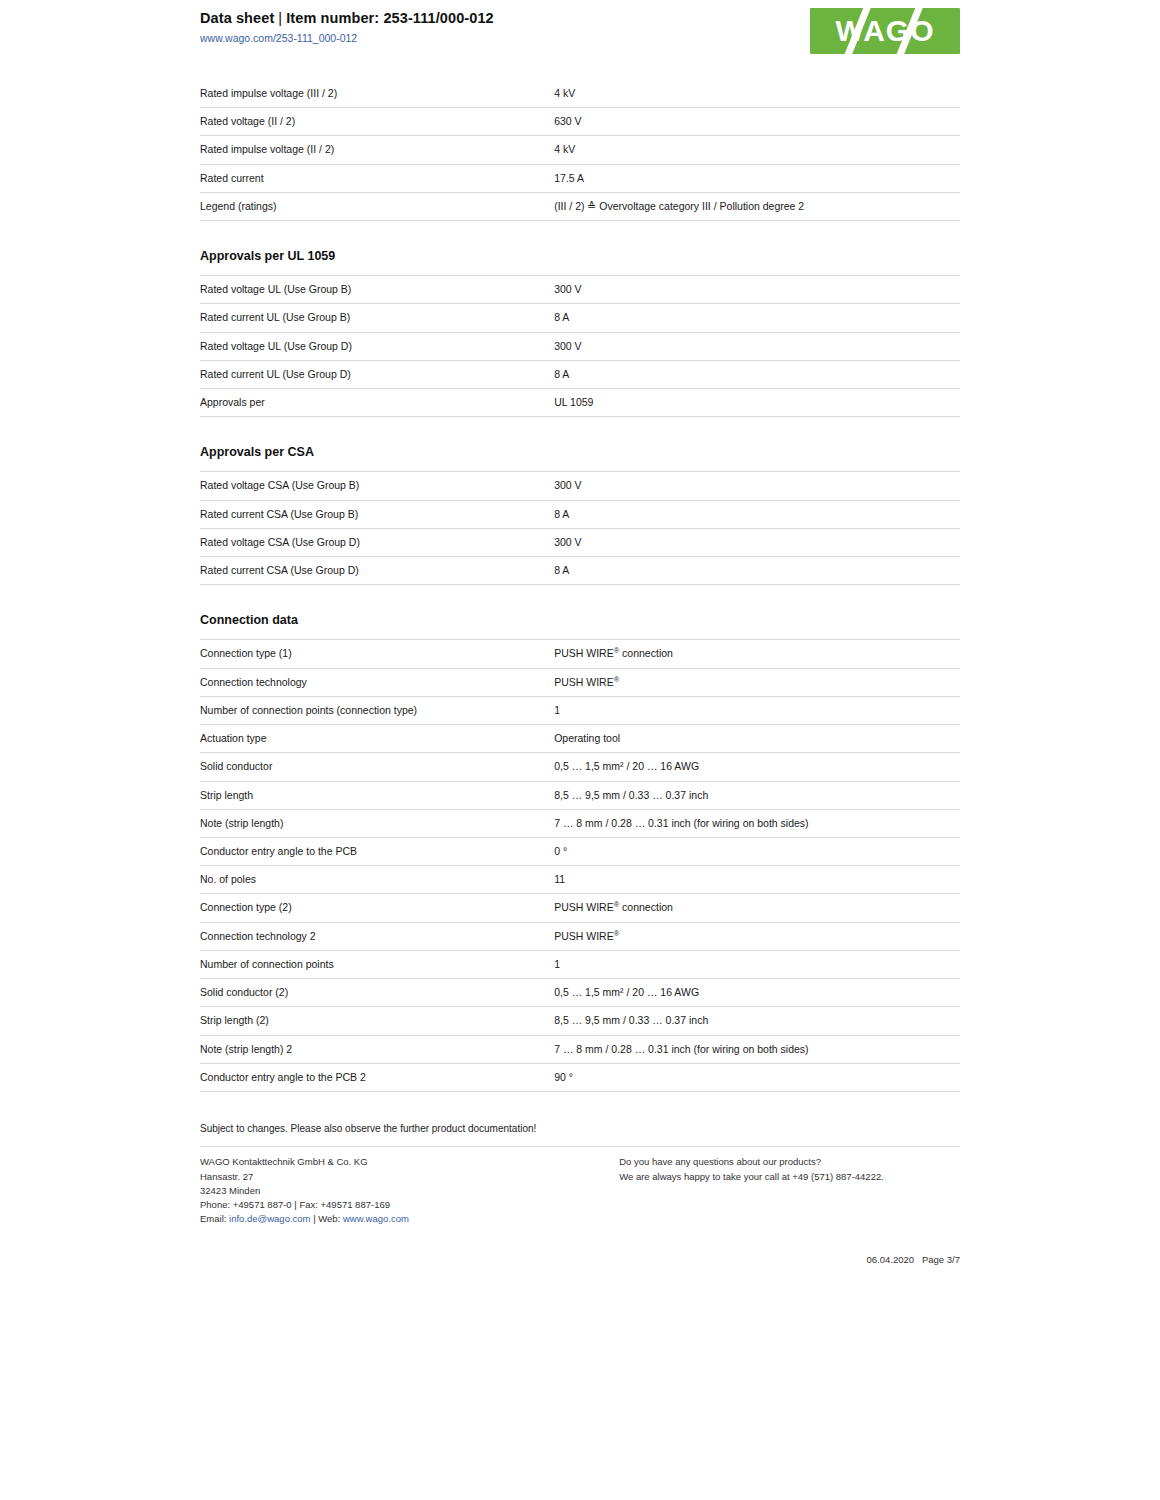Data sheet|Item number: 253-111/000-012
www.wago.com/253-111_000-012
WAGO
| Rated impulse voltage (III / 2) | 4 kV |
| Rated voltage (II / 2) | 630 V |
| Rated impulse voltage (II / 2) | 4 kV |
| Rated current | 17.5 A |
| Legend (ratings) | (III / 2) ≙ Overvoltage category III / Pollution degree 2 |
Approvals per UL 1059
| Rated voltage UL (Use Group B) | 300 V |
| Rated current UL (Use Group B) | 8 A |
| Rated voltage UL (Use Group D) | 300 V |
| Rated current UL (Use Group D) | 8 A |
| Approvals per | UL 1059 |
Approvals per CSA
| Rated voltage CSA (Use Group B) | 300 V |
| Rated current CSA (Use Group B) | 8 A |
| Rated voltage CSA (Use Group D) | 300 V |
| Rated current CSA (Use Group D) | 8 A |
Connection data
| Connection type (1) | PUSH WIRE ® connection |
| Connection technology | PUSH WIRE ® |
| Number of connection points (connection type) | 1 |
| Actuation type | Operating tool |
| Solid conductor | 0,5 … 1,5 mm² / 20 … 16 AWG |
| Strip length | 8,5 … 9,5 mm / 0.33 … 0.37 inch |
| Note (strip length) | 7 … 8 mm / 0.28 … 0.31 inch (for wiring on both sides) |
| Conductor entry angle to the PCB | 0 ° |
| No. of poles | 11 |
| Connection type (2) | PUSH WIRE ® connection |
| Connection technology 2 | PUSH WIRE ® |
| Number of connection points | 1 |
| Solid conductor (2) | 0,5 … 1,5 mm² / 20 … 16 AWG |
| Strip length (2) | 8,5 … 9,5 mm / 0.33 … 0.37 inch |
| Note (strip length) 2 | 7 … 8 mm / 0.28 … 0.31 inch (for wiring on both sides) |
| Conductor entry angle to the PCB 2 | 90 ° |
Subject to changes. Please also observe the further product documentation!
WAGO Kontakttechnik GmbH & Co. KG
Hansastr. 27
32423 Minden
Phone: +49571 887-0 | Fax: +49571 887-169
Email: info.de@wago.com | Web: www.wago.com
Do you have any questions about our products?
We are always happy to take your call at +49 (571) 887-44222.
06.04.2020 Page 3/7